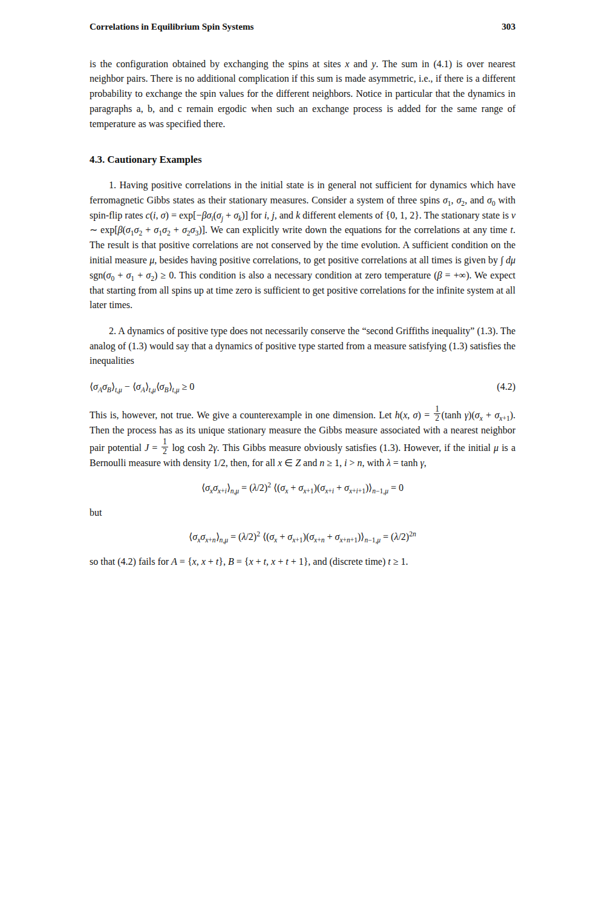Correlations in Equilibrium Spin Systems 303
is the configuration obtained by exchanging the spins at sites x and y. The sum in (4.1) is over nearest neighbor pairs. There is no additional complication if this sum is made asymmetric, i.e., if there is a different probability to exchange the spin values for the different neighbors. Notice in particular that the dynamics in paragraphs a, b, and c remain ergodic when such an exchange process is added for the same range of temperature as was specified there.
4.3. Cautionary Examples
Having positive correlations in the initial state is in general not sufficient for dynamics which have ferromagnetic Gibbs states as their stationary measures. Consider a system of three spins σ1, σ2, and σ0 with spin-flip rates c(i, σ) = exp[−βσi(σj + σk)] for i, j, and k different elements of {0, 1, 2}. The stationary state is v ∼ exp[β(σ1σ2 + σ1σ2 + σ2σ3)]. We can explicitly write down the equations for the correlations at any time t. The result is that positive correlations are not conserved by the time evolution. A sufficient condition on the initial measure μ, besides having positive correlations, to get positive correlations at all times is given by ∫ dμ sgn(σ0 + σ1 + σ2) ≥ 0. This condition is also a necessary condition at zero temperature (β = +∞). We expect that starting from all spins up at time zero is sufficient to get positive correlations for the infinite system at all later times.
A dynamics of positive type does not necessarily conserve the “second Griffiths inequality” (1.3). The analog of (1.3) would say that a dynamics of positive type started from a measure satisfying (1.3) satisfies the inequalities
⟨σAσB⟩t,μ − ⟨σA⟩t,μ⟨σB⟩t,μ ≥ 0 (4.2)
This is, however, not true. We give a counterexample in one dimension. Let h(x, σ) = 12(tanh γ)(σx + σx+1). Then the process has as its unique stationary measure the Gibbs measure associated with a nearest neighbor pair potential J = 12 log cosh 2γ. This Gibbs measure obviously satisfies (1.3). However, if the initial μ is a Bernoulli measure with density 1/2, then, for all x ∈ Z and n ≥ 1, i > n, with λ = tanh γ,
⟨σxσx+i⟩n,μ = (λ/2)2 ⟨(σx + σx+1)(σx+i + σx+i+1)⟩n−1,μ = 0
but
⟨σxσx+n⟩n,μ = (λ/2)2 ⟨(σx + σx+1)(σx+n + σx+n+1)⟩n−1,μ = (λ/2)2n
so that (4.2) fails for A = {x, x + t}, B = {x + t, x + t + 1}, and (discrete time) t ≥ 1.